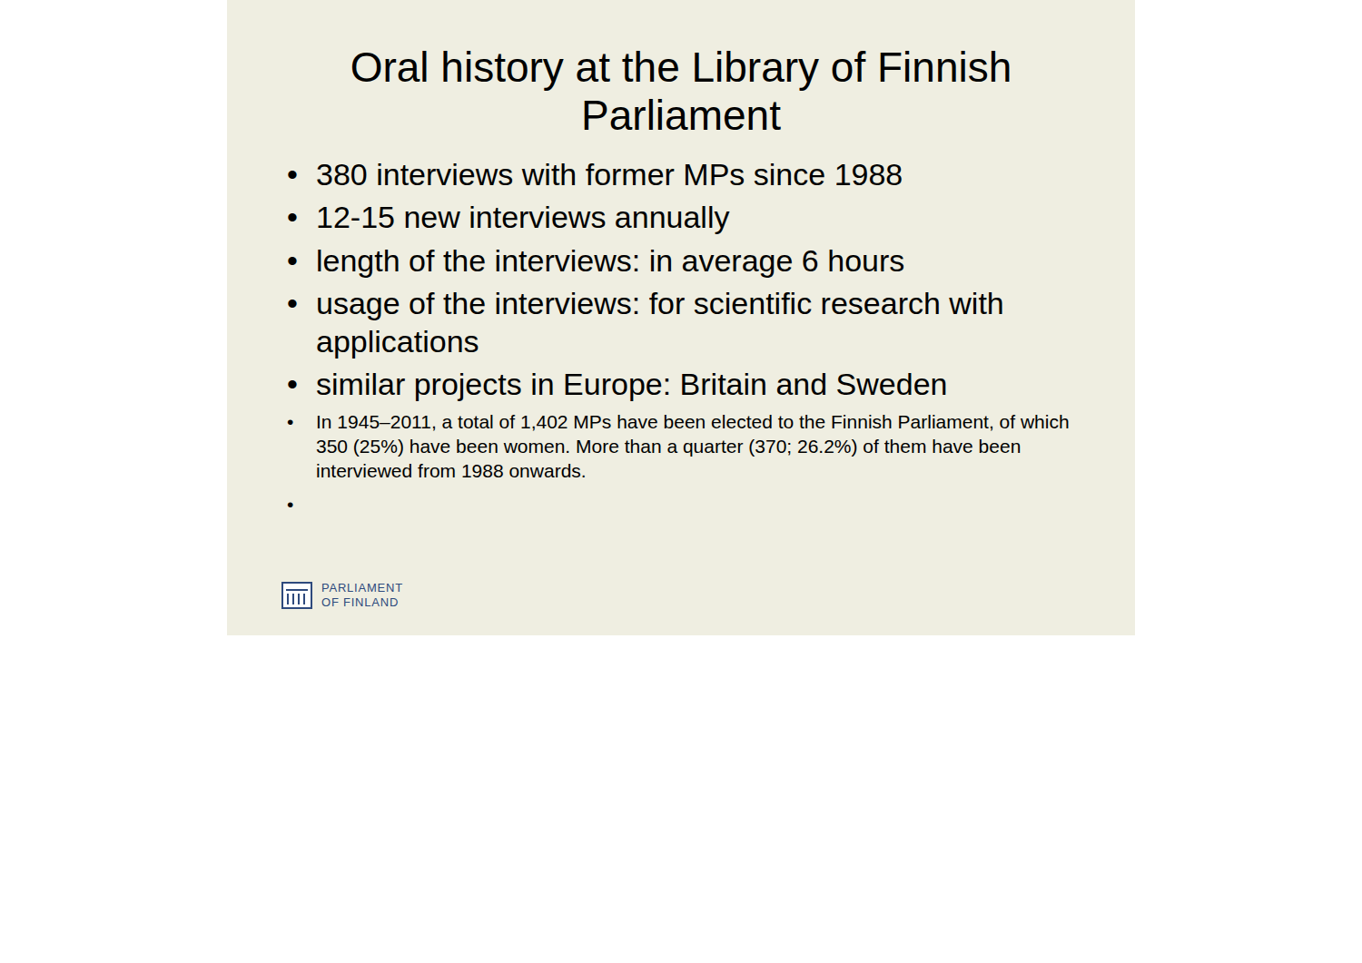Oral history at the Library of Finnish Parliament
380 interviews with former MPs since 1988
12-15 new interviews annually
length of the interviews: in average 6 hours
usage of the interviews: for scientific research with applications
similar projects in Europe: Britain and Sweden
In 1945–2011, a total of 1,402 MPs have been elected to the Finnish Parliament, of which 350 (25%) have been women. More than a quarter (370; 26.2%) of them have been interviewed from 1988 onwards.
PARLIAMENT
OF FINLAND